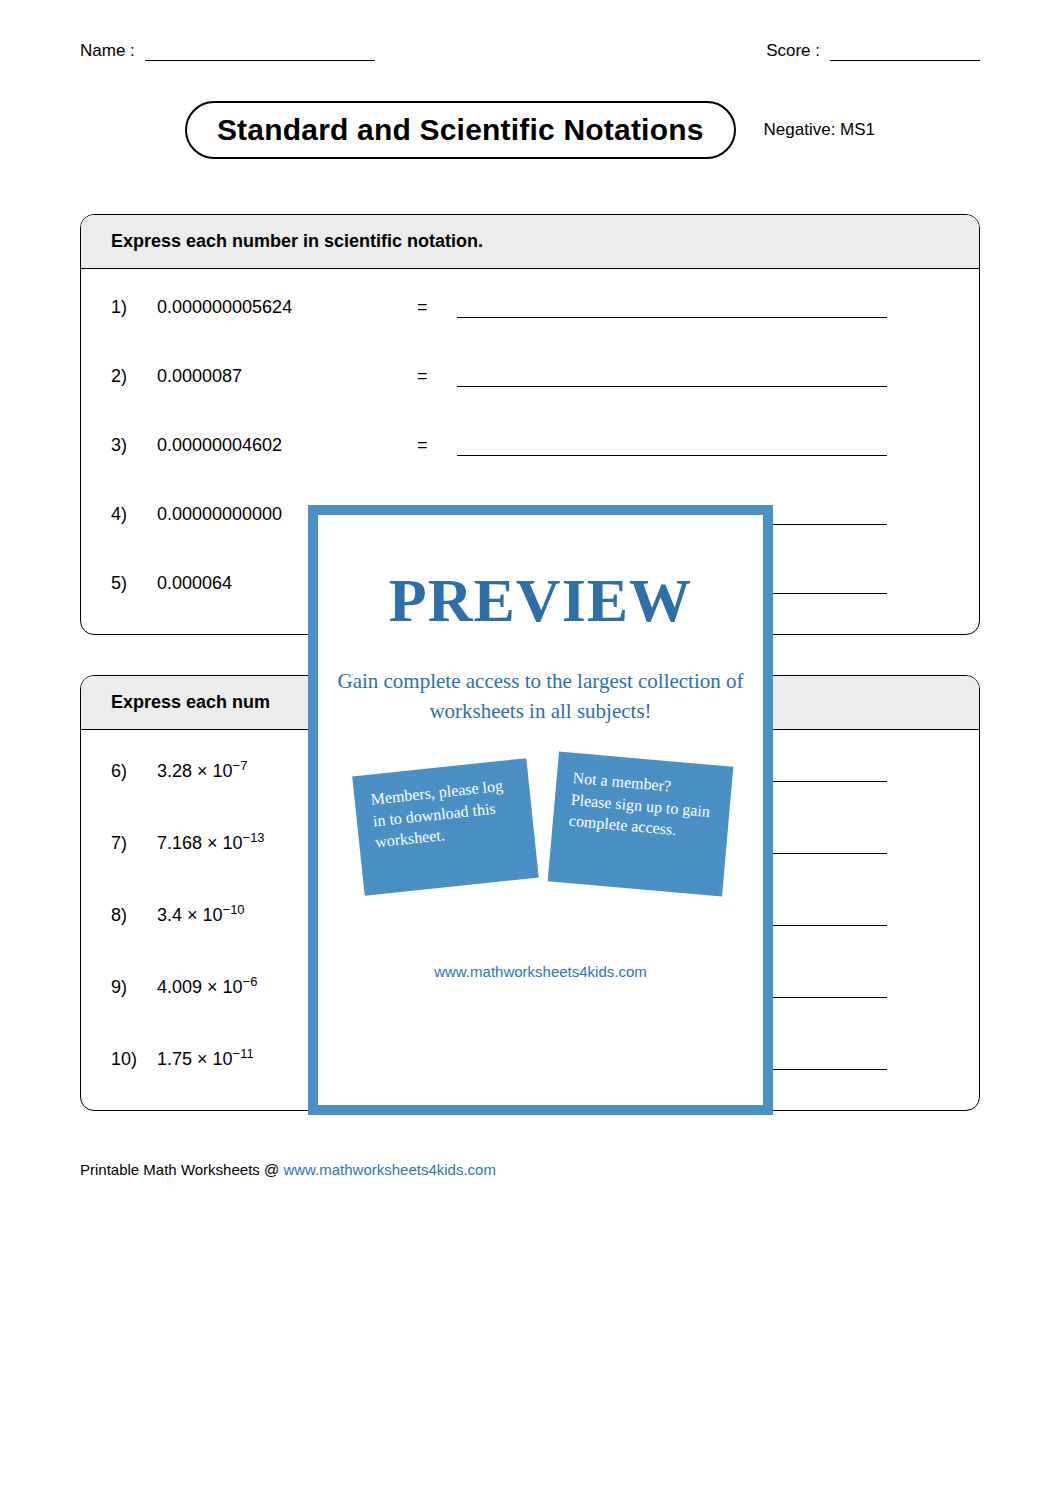Name :
Score :
Standard and Scientific Notations
Negative: MS1
Express each number in scientific notation.
1) 0.000000005624=
2) 0.0000087=
3) 0.00000004602=
4) 0.00000000000=
5) 0.000064=
Express each num
6) 3.28 × 10−7=
7) 7.168 × 10−13=
8) 3.4 × 10−10=
9) 4.009 × 10−6=
10) 1.75 × 10−11=
Printable Math Worksheets @ www.mathworksheets4kids.com
PREVIEW
Gain complete access to the largest collection of worksheets in all subjects!
Members, please log in to download this worksheet.
Not a member? Please sign up to gain complete access.
www.mathworksheets4kids.com